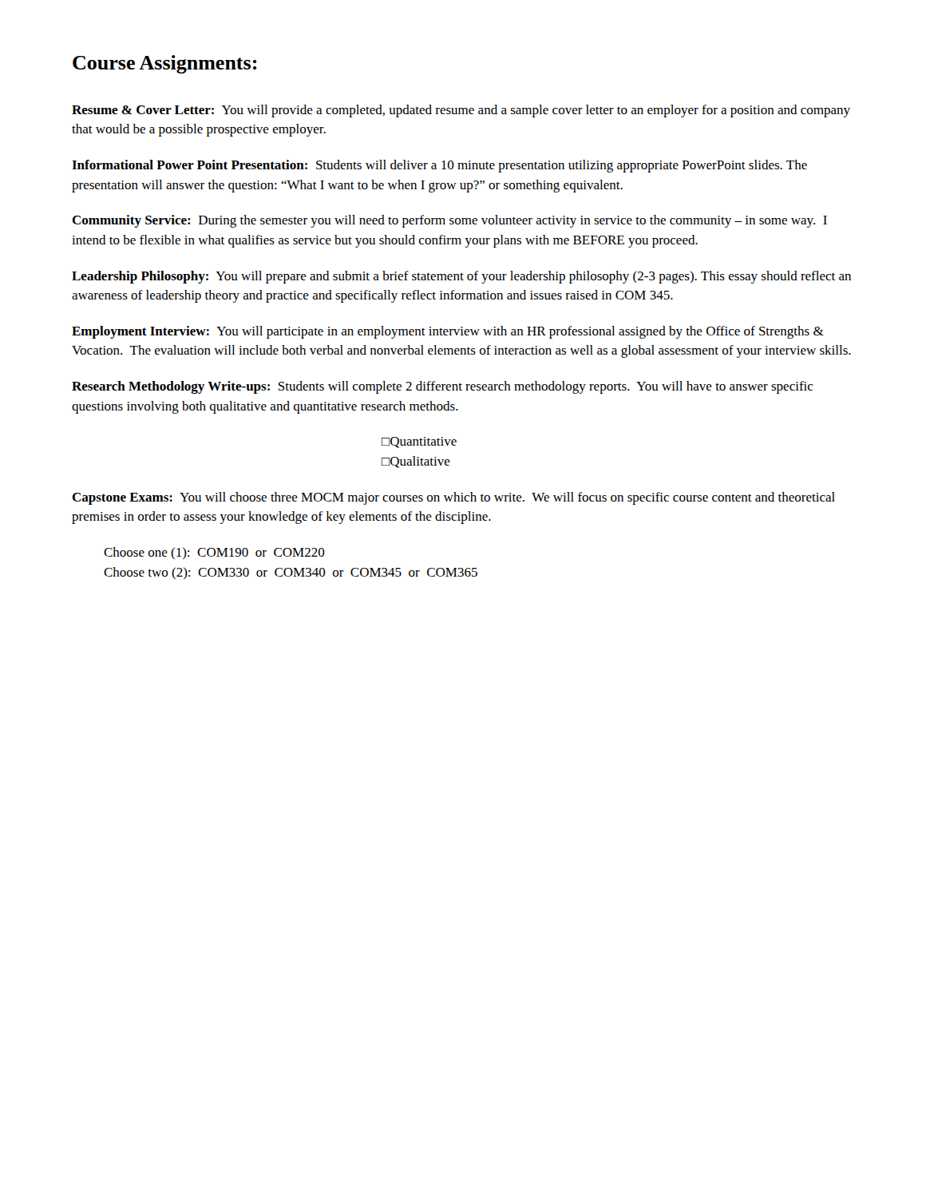Course Assignments:
Resume & Cover Letter: You will provide a completed, updated resume and a sample cover letter to an employer for a position and company that would be a possible prospective employer.
Informational Power Point Presentation: Students will deliver a 10 minute presentation utilizing appropriate PowerPoint slides. The presentation will answer the question: “What I want to be when I grow up?” or something equivalent.
Community Service: During the semester you will need to perform some volunteer activity in service to the community – in some way. I intend to be flexible in what qualifies as service but you should confirm your plans with me BEFORE you proceed.
Leadership Philosophy: You will prepare and submit a brief statement of your leadership philosophy (2-3 pages). This essay should reflect an awareness of leadership theory and practice and specifically reflect information and issues raised in COM 345.
Employment Interview: You will participate in an employment interview with an HR professional assigned by the Office of Strengths & Vocation. The evaluation will include both verbal and nonverbal elements of interaction as well as a global assessment of your interview skills.
Research Methodology Write-ups: Students will complete 2 different research methodology reports. You will have to answer specific questions involving both qualitative and quantitative research methods.
□Quantitative
□Qualitative
Capstone Exams: You will choose three MOCM major courses on which to write. We will focus on specific course content and theoretical premises in order to assess your knowledge of key elements of the discipline.
Choose one (1): COM190 or COM220
Choose two (2): COM330 or COM340 or COM345 or COM365